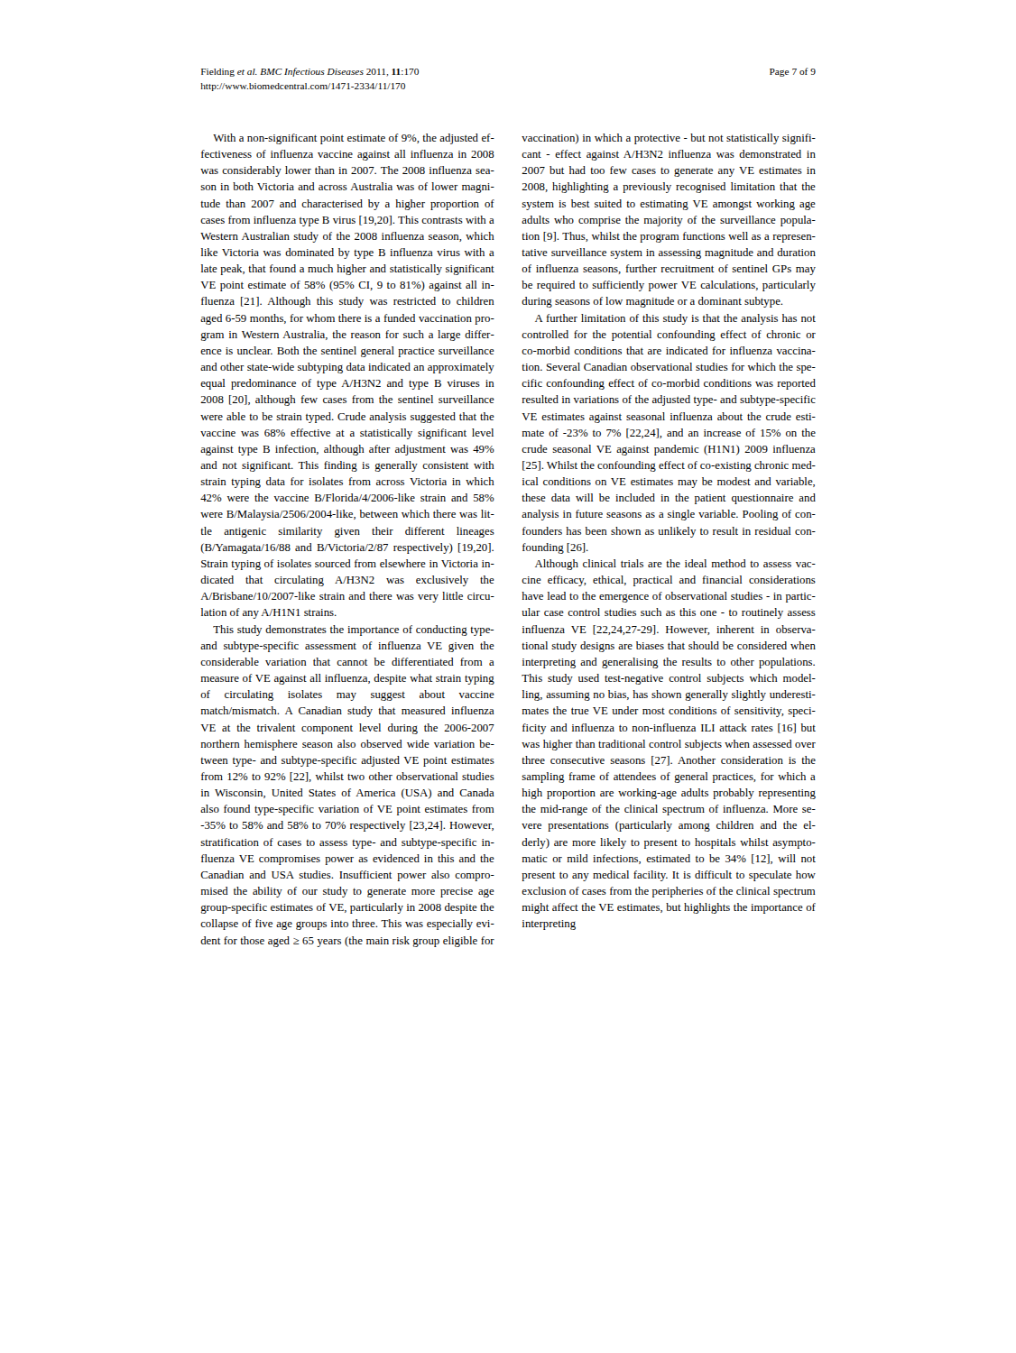Fielding et al. BMC Infectious Diseases 2011, 11:170
http://www.biomedcentral.com/1471-2334/11/170
Page 7 of 9
With a non-significant point estimate of 9%, the adjusted effectiveness of influenza vaccine against all influenza in 2008 was considerably lower than in 2007. The 2008 influenza season in both Victoria and across Australia was of lower magnitude than 2007 and characterised by a higher proportion of cases from influenza type B virus [19,20]. This contrasts with a Western Australian study of the 2008 influenza season, which like Victoria was dominated by type B influenza virus with a late peak, that found a much higher and statistically significant VE point estimate of 58% (95% CI, 9 to 81%) against all influenza [21]. Although this study was restricted to children aged 6-59 months, for whom there is a funded vaccination program in Western Australia, the reason for such a large difference is unclear. Both the sentinel general practice surveillance and other state-wide subtyping data indicated an approximately equal predominance of type A/H3N2 and type B viruses in 2008 [20], although few cases from the sentinel surveillance were able to be strain typed. Crude analysis suggested that the vaccine was 68% effective at a statistically significant level against type B infection, although after adjustment was 49% and not significant. This finding is generally consistent with strain typing data for isolates from across Victoria in which 42% were the vaccine B/Florida/4/2006-like strain and 58% were B/Malaysia/2506/2004-like, between which there was little antigenic similarity given their different lineages (B/Yamagata/16/88 and B/Victoria/2/87 respectively) [19,20]. Strain typing of isolates sourced from elsewhere in Victoria indicated that circulating A/H3N2 was exclusively the A/Brisbane/10/2007-like strain and there was very little circulation of any A/H1N1 strains.
This study demonstrates the importance of conducting type- and subtype-specific assessment of influenza VE given the considerable variation that cannot be differentiated from a measure of VE against all influenza, despite what strain typing of circulating isolates may suggest about vaccine match/mismatch. A Canadian study that measured influenza VE at the trivalent component level during the 2006-2007 northern hemisphere season also observed wide variation between type- and subtype-specific adjusted VE point estimates from 12% to 92% [22], whilst two other observational studies in Wisconsin, United States of America (USA) and Canada also found type-specific variation of VE point estimates from -35% to 58% and 58% to 70% respectively [23,24]. However, stratification of cases to assess type- and subtype-specific influenza VE compromises power as evidenced in this and the Canadian and USA studies. Insufficient power also compromised the ability of our study to generate more precise age group-specific estimates of VE, particularly in 2008 despite the collapse of five age groups into three. This was especially evident for those aged ≥ 65 years (the main risk group eligible for vaccination) in which a protective - but not statistically significant - effect against A/H3N2 influenza was demonstrated in 2007 but had too few cases to generate any VE estimates in 2008, highlighting a previously recognised limitation that the system is best suited to estimating VE amongst working age adults who comprise the majority of the surveillance population [9]. Thus, whilst the program functions well as a representative surveillance system in assessing magnitude and duration of influenza seasons, further recruitment of sentinel GPs may be required to sufficiently power VE calculations, particularly during seasons of low magnitude or a dominant subtype.
A further limitation of this study is that the analysis has not controlled for the potential confounding effect of chronic or co-morbid conditions that are indicated for influenza vaccination. Several Canadian observational studies for which the specific confounding effect of co-morbid conditions was reported resulted in variations of the adjusted type- and subtype-specific VE estimates against seasonal influenza about the crude estimate of -23% to 7% [22,24], and an increase of 15% on the crude seasonal VE against pandemic (H1N1) 2009 influenza [25]. Whilst the confounding effect of co-existing chronic medical conditions on VE estimates may be modest and variable, these data will be included in the patient questionnaire and analysis in future seasons as a single variable. Pooling of confounders has been shown as unlikely to result in residual confounding [26].
Although clinical trials are the ideal method to assess vaccine efficacy, ethical, practical and financial considerations have lead to the emergence of observational studies - in particular case control studies such as this one - to routinely assess influenza VE [22,24,27-29]. However, inherent in observational study designs are biases that should be considered when interpreting and generalising the results to other populations. This study used test-negative control subjects which modelling, assuming no bias, has shown generally slightly underestimates the true VE under most conditions of sensitivity, specificity and influenza to non-influenza ILI attack rates [16] but was higher than traditional control subjects when assessed over three consecutive seasons [27]. Another consideration is the sampling frame of attendees of general practices, for which a high proportion are working-age adults probably representing the mid-range of the clinical spectrum of influenza. More severe presentations (particularly among children and the elderly) are more likely to present to hospitals whilst asymptomatic or mild infections, estimated to be 34% [12], will not present to any medical facility. It is difficult to speculate how exclusion of cases from the peripheries of the clinical spectrum might affect the VE estimates, but highlights the importance of interpreting